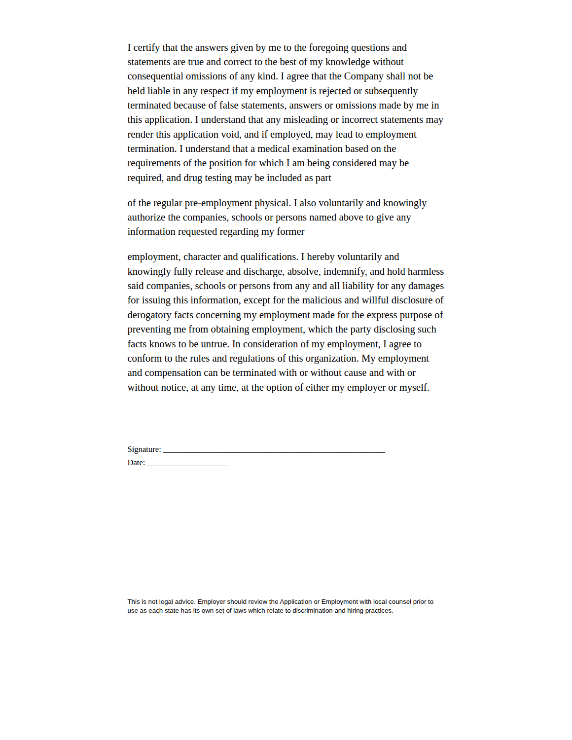I certify that the answers given by me to the foregoing questions and statements are true and correct to the best of my knowledge without consequential omissions of any kind. I agree that the Company shall not be held liable in any respect if my employment is rejected or subsequently terminated because of false statements, answers or omissions made by me in this application. I understand that any misleading or incorrect statements may render this application void, and if employed, may lead to employment termination. I understand that a medical examination based on the requirements of the position for which I am being considered may be required, and drug testing may be included as part
of the regular pre-employment physical. I also voluntarily and knowingly authorize the companies, schools or persons named above to give any information requested regarding my former
employment, character and qualifications. I hereby voluntarily and knowingly fully release and discharge, absolve, indemnify, and hold harmless said companies, schools or persons from any and all liability for any damages for issuing this information, except for the malicious and willful disclosure of derogatory facts concerning my employment made for the express purpose of preventing me from obtaining employment, which the party disclosing such facts knows to be untrue. In consideration of my employment, I agree to conform to the rules and regulations of this organization. My employment and compensation can be terminated with or without cause and with or without notice, at any time, at the option of either my employer or myself.
Signature: ______________________________________________________ Date:____________________
This is not legal advice. Employer should review the Application or Employment with local counsel prior to use as each state has its own set of laws which relate to discrimination and hiring practices.